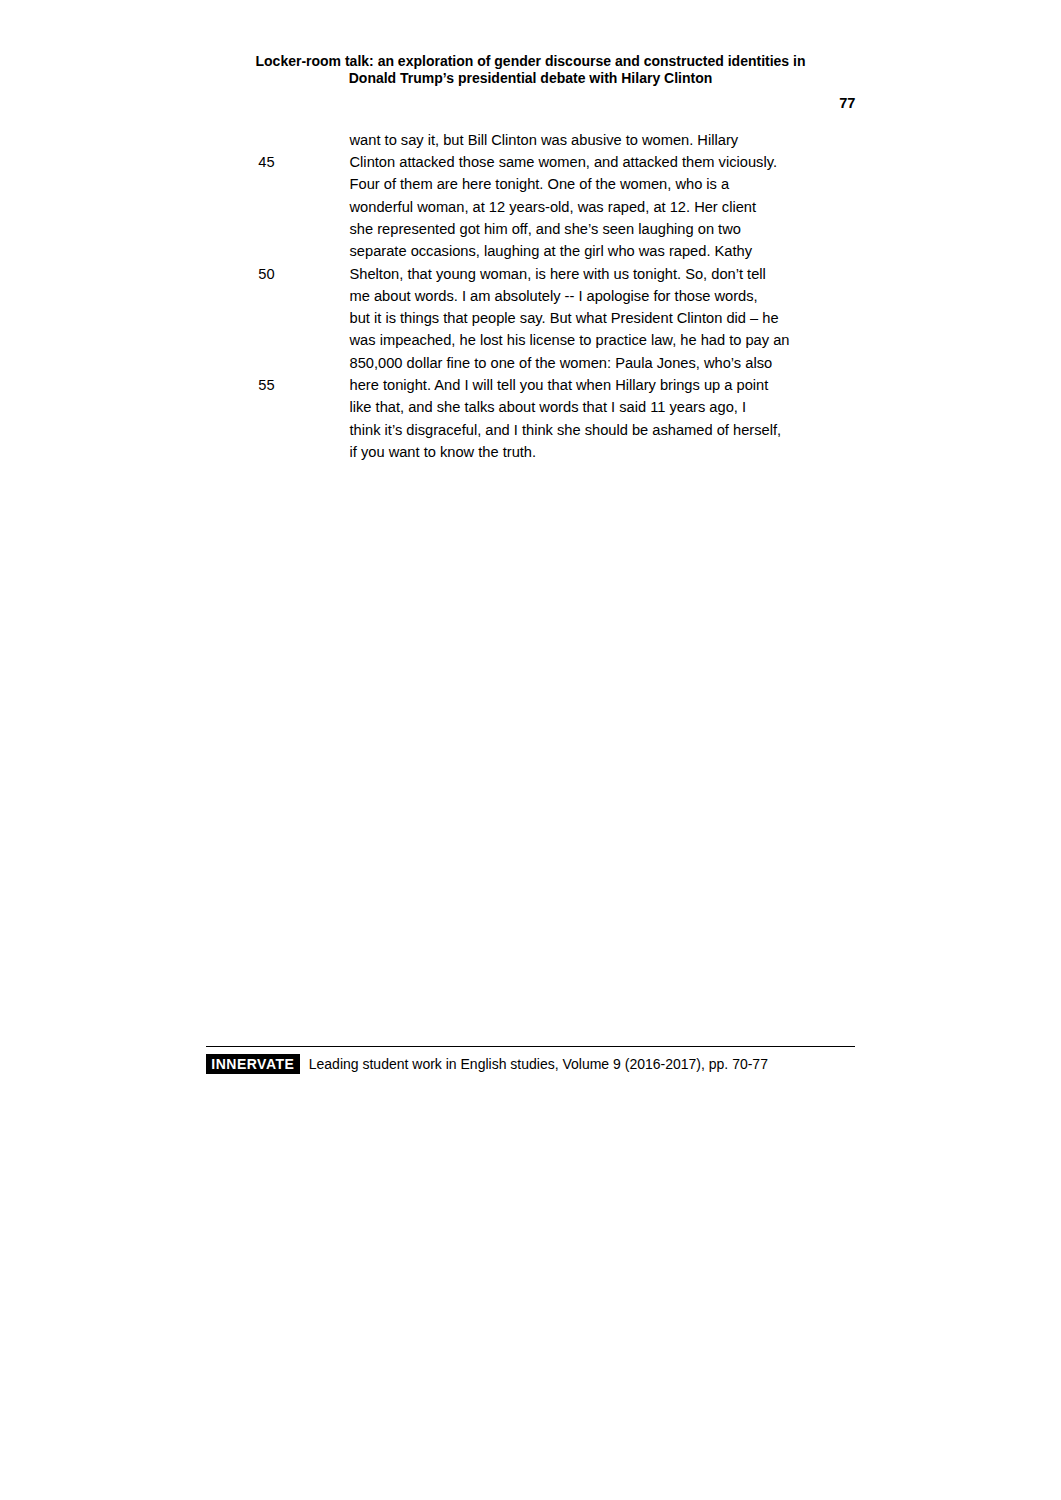Locker-room talk: an exploration of gender discourse and constructed identities in Donald Trump’s presidential debate with Hilary Clinton
77
| | want to say it, but Bill Clinton was abusive to women. Hillary |
| 45 | Clinton attacked those same women, and attacked them viciously. |
| | Four of them are here tonight. One of the women, who is a |
| | wonderful woman, at 12 years-old, was raped, at 12. Her client |
| | she represented got him off, and she’s seen laughing on two |
| | separate occasions, laughing at the girl who was raped. Kathy |
| 50 | Shelton, that young woman, is here with us tonight. So, don’t tell |
| | me about words. I am absolutely -- I apologise for those words, |
| | but it is things that people say. But what President Clinton did – he |
| | was impeached, he lost his license to practice law, he had to pay an |
| | 850,000 dollar fine to one of the women: Paula Jones, who’s also |
| 55 | here tonight. And I will tell you that when Hillary brings up a point |
| | like that, and she talks about words that I said 11 years ago, I |
| | think it’s disgraceful, and I think she should be ashamed of herself, |
| | if you want to know the truth. |
INNERVATE Leading student work in English studies, Volume 9 (2016-2017), pp. 70-77